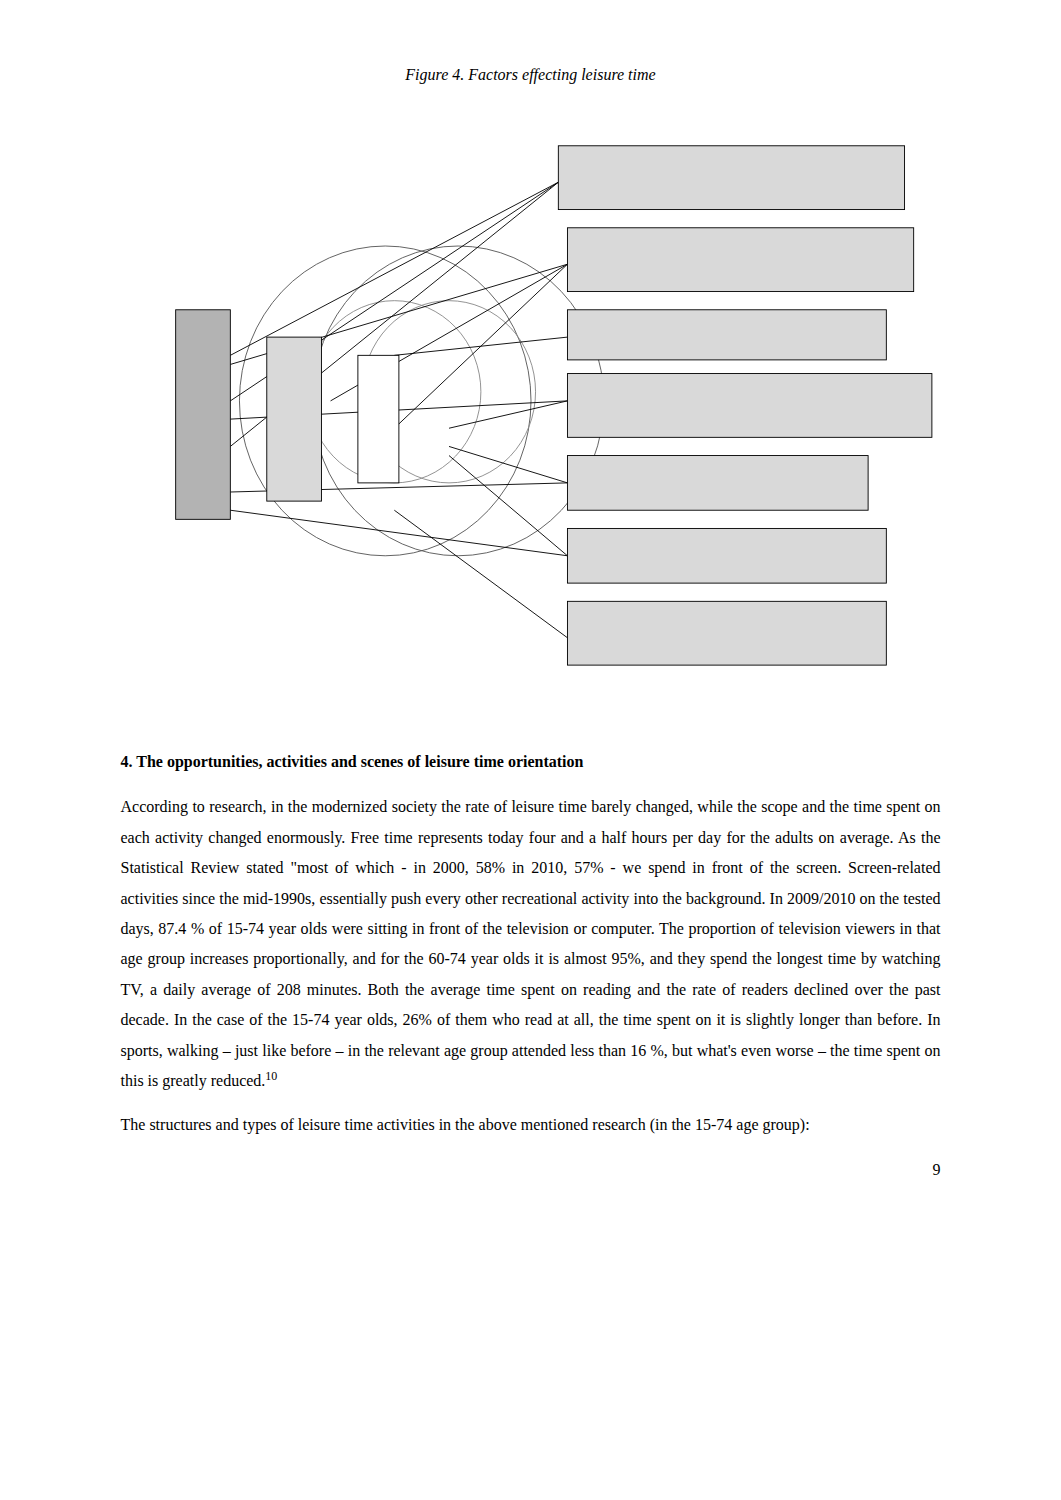Figure 4. Factors effecting leisure time
4. The opportunities, activities and scenes of leisure time orientation
According to research, in the modernized society the rate of leisure time barely changed, while the scope and the time spent on each activity changed enormously. Free time represents today four and a half hours per day for the adults on average. As the Statistical Review stated "most of which - in 2000, 58% in 2010, 57% - we spend in front of the screen. Screen-related activities since the mid-1990s, essentially push every other recreational activity into the background. In 2009/2010 on the tested days, 87.4 % of 15-74 year olds were sitting in front of the television or computer. The proportion of television viewers in that age group increases proportionally, and for the 60-74 year olds it is almost 95%, and they spend the longest time by watching TV, a daily average of 208 minutes. Both the average time spent on reading and the rate of readers declined over the past decade. In the case of the 15-74 year olds, 26% of them who read at all, the time spent on it is slightly longer than before. In sports, walking – just like before – in the relevant age group attended less than 16 %, but what's even worse – the time spent on this is greatly reduced.10
The structures and types of leisure time activities in the above mentioned research (in the 15-74 age group):
9